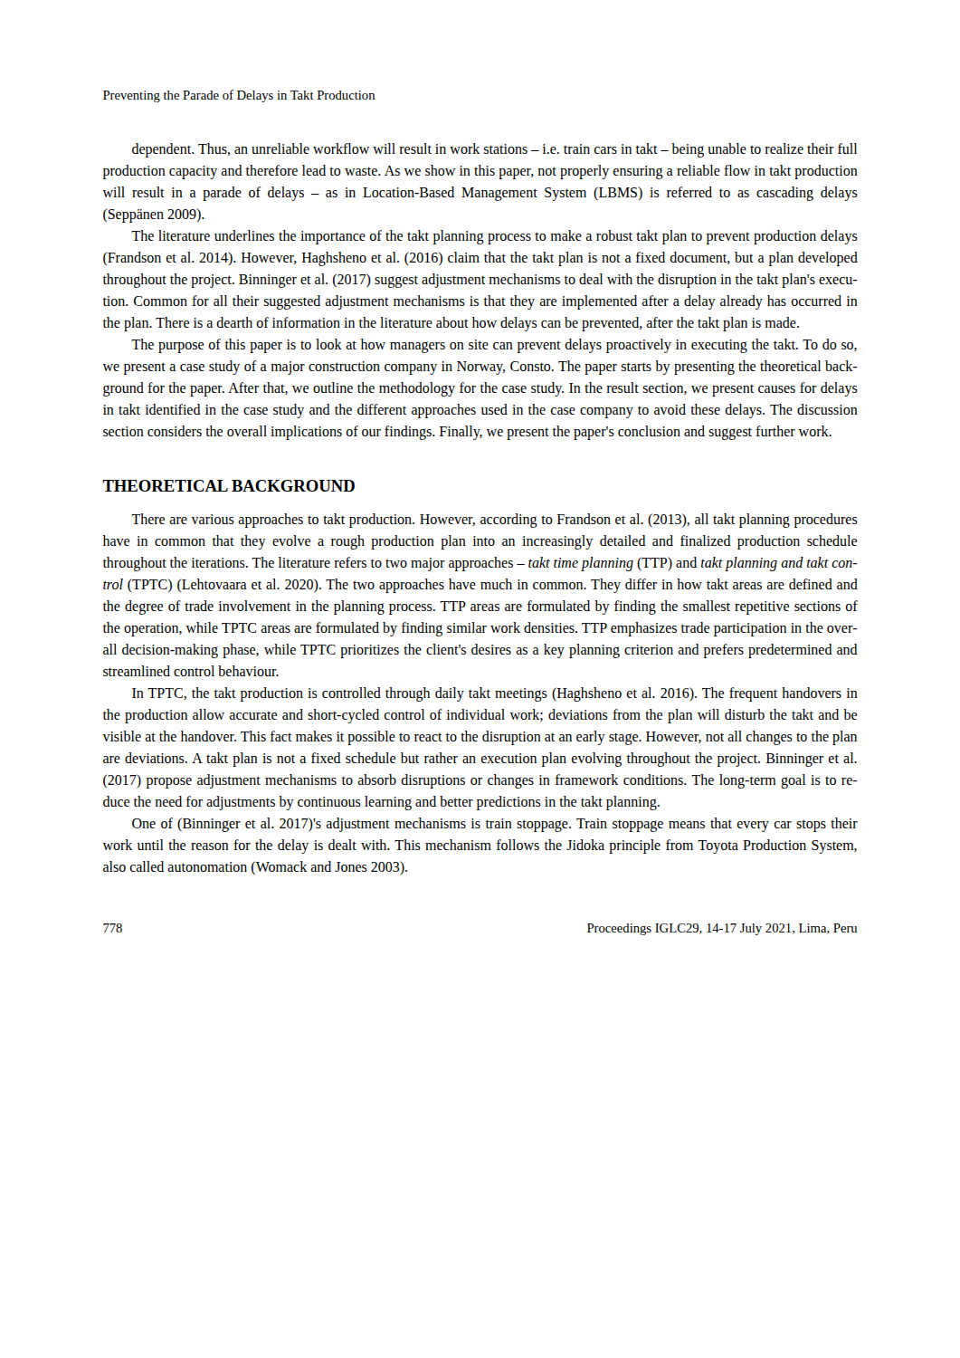Preventing the Parade of Delays in Takt Production
dependent. Thus, an unreliable workflow will result in work stations – i.e. train cars in takt – being unable to realize their full production capacity and therefore lead to waste. As we show in this paper, not properly ensuring a reliable flow in takt production will result in a parade of delays – as in Location-Based Management System (LBMS) is referred to as cascading delays (Seppänen 2009).
The literature underlines the importance of the takt planning process to make a robust takt plan to prevent production delays (Frandson et al. 2014). However, Haghsheno et al. (2016) claim that the takt plan is not a fixed document, but a plan developed throughout the project. Binninger et al. (2017) suggest adjustment mechanisms to deal with the disruption in the takt plan's execution. Common for all their suggested adjustment mechanisms is that they are implemented after a delay already has occurred in the plan. There is a dearth of information in the literature about how delays can be prevented, after the takt plan is made.
The purpose of this paper is to look at how managers on site can prevent delays proactively in executing the takt. To do so, we present a case study of a major construction company in Norway, Consto. The paper starts by presenting the theoretical background for the paper. After that, we outline the methodology for the case study. In the result section, we present causes for delays in takt identified in the case study and the different approaches used in the case company to avoid these delays. The discussion section considers the overall implications of our findings. Finally, we present the paper's conclusion and suggest further work.
Theoretical Background
There are various approaches to takt production. However, according to Frandson et al. (2013), all takt planning procedures have in common that they evolve a rough production plan into an increasingly detailed and finalized production schedule throughout the iterations. The literature refers to two major approaches – takt time planning (TTP) and takt planning and takt control (TPTC) (Lehtovaara et al. 2020). The two approaches have much in common. They differ in how takt areas are defined and the degree of trade involvement in the planning process. TTP areas are formulated by finding the smallest repetitive sections of the operation, while TPTC areas are formulated by finding similar work densities. TTP emphasizes trade participation in the overall decision-making phase, while TPTC prioritizes the client's desires as a key planning criterion and prefers predetermined and streamlined control behaviour.
In TPTC, the takt production is controlled through daily takt meetings (Haghsheno et al. 2016). The frequent handovers in the production allow accurate and short-cycled control of individual work; deviations from the plan will disturb the takt and be visible at the handover. This fact makes it possible to react to the disruption at an early stage. However, not all changes to the plan are deviations. A takt plan is not a fixed schedule but rather an execution plan evolving throughout the project. Binninger et al. (2017) propose adjustment mechanisms to absorb disruptions or changes in framework conditions. The long-term goal is to reduce the need for adjustments by continuous learning and better predictions in the takt planning.
One of (Binninger et al. 2017)'s adjustment mechanisms is train stoppage. Train stoppage means that every car stops their work until the reason for the delay is dealt with. This mechanism follows the Jidoka principle from Toyota Production System, also called autonomation (Womack and Jones 2003).
778 Proceedings IGLC29, 14-17 July 2021, Lima, Peru